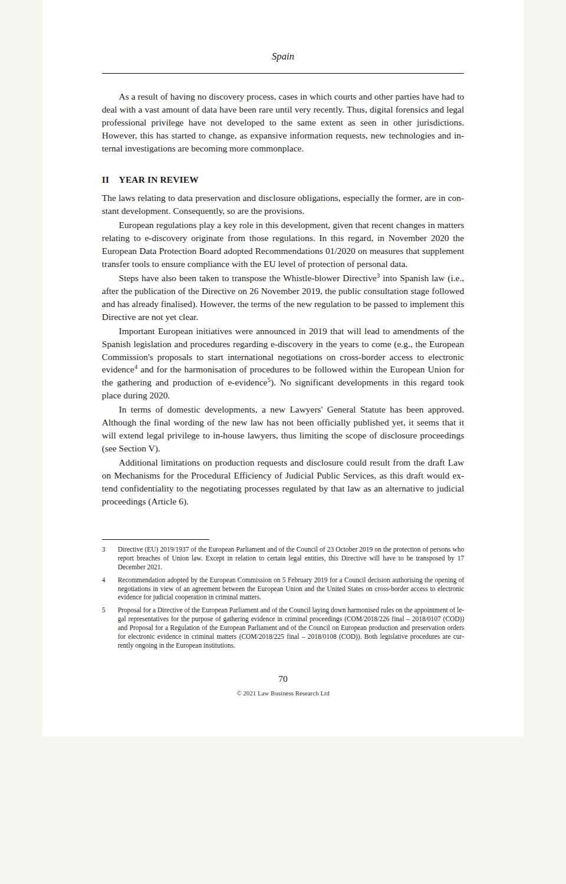Spain
As a result of having no discovery process, cases in which courts and other parties have had to deal with a vast amount of data have been rare until very recently. Thus, digital forensics and legal professional privilege have not developed to the same extent as seen in other jurisdictions. However, this has started to change, as expansive information requests, new technologies and internal investigations are becoming more commonplace.
IIYEAR IN REVIEW
The laws relating to data preservation and disclosure obligations, especially the former, are in constant development. Consequently, so are the provisions.
European regulations play a key role in this development, given that recent changes in matters relating to e-discovery originate from those regulations. In this regard, in November 2020 the European Data Protection Board adopted Recommendations 01/2020 on measures that supplement transfer tools to ensure compliance with the EU level of protection of personal data.
Steps have also been taken to transpose the Whistle-blower Directive3 into Spanish law (i.e., after the publication of the Directive on 26 November 2019, the public consultation stage followed and has already finalised). However, the terms of the new regulation to be passed to implement this Directive are not yet clear.
Important European initiatives were announced in 2019 that will lead to amendments of the Spanish legislation and procedures regarding e-discovery in the years to come (e.g., the European Commission's proposals to start international negotiations on cross-border access to electronic evidence4 and for the harmonisation of procedures to be followed within the European Union for the gathering and production of e-evidence5). No significant developments in this regard took place during 2020.
In terms of domestic developments, a new Lawyers' General Statute has been approved. Although the final wording of the new law has not been officially published yet, it seems that it will extend legal privilege to in-house lawyers, thus limiting the scope of disclosure proceedings (see Section V).
Additional limitations on production requests and disclosure could result from the draft Law on Mechanisms for the Procedural Efficiency of Judicial Public Services, as this draft would extend confidentiality to the negotiating processes regulated by that law as an alternative to judicial proceedings (Article 6).
3 Directive (EU) 2019/1937 of the European Parliament and of the Council of 23 October 2019 on the protection of persons who report breaches of Union law. Except in relation to certain legal entities, this Directive will have to be transposed by 17 December 2021.
4 Recommendation adopted by the European Commission on 5 February 2019 for a Council decision authorising the opening of negotiations in view of an agreement between the European Union and the United States on cross-border access to electronic evidence for judicial cooperation in criminal matters.
5 Proposal for a Directive of the European Parliament and of the Council laying down harmonised rules on the appointment of legal representatives for the purpose of gathering evidence in criminal proceedings (COM/2018/226 final – 2018/0107 (COD)) and Proposal for a Regulation of the European Parliament and of the Council on European production and preservation orders for electronic evidence in criminal matters (COM/2018/225 final – 2018/0108 (COD)). Both legislative procedures are currently ongoing in the European institutions.
70
© 2021 Law Business Research Ltd